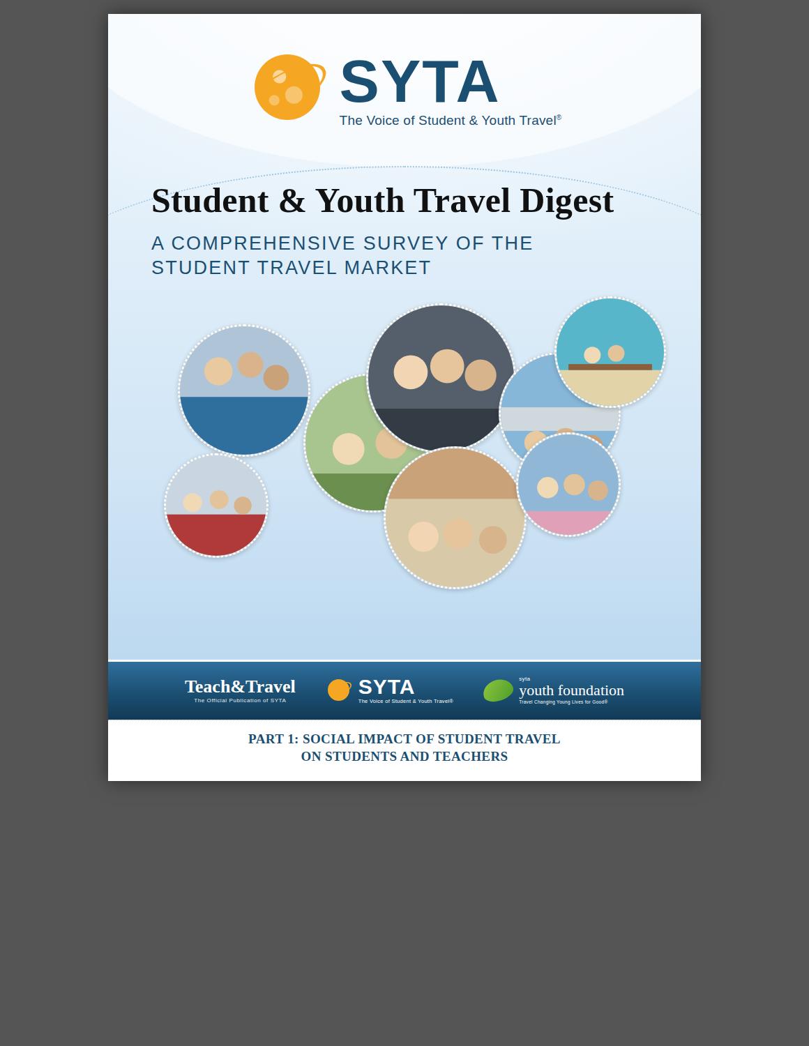SYTA The Voice of Student & Youth Travel®
Student & Youth Travel Digest
A Comprehensive Survey of the Student Travel Market
Teach&Travel The Official Publication of SYTA
SYTA The Voice of Student & Youth Travel®
syta youth foundation Travel Changing Young Lives for Good®
Part 1: Social Impact of Student Travel
on Students and Teachers